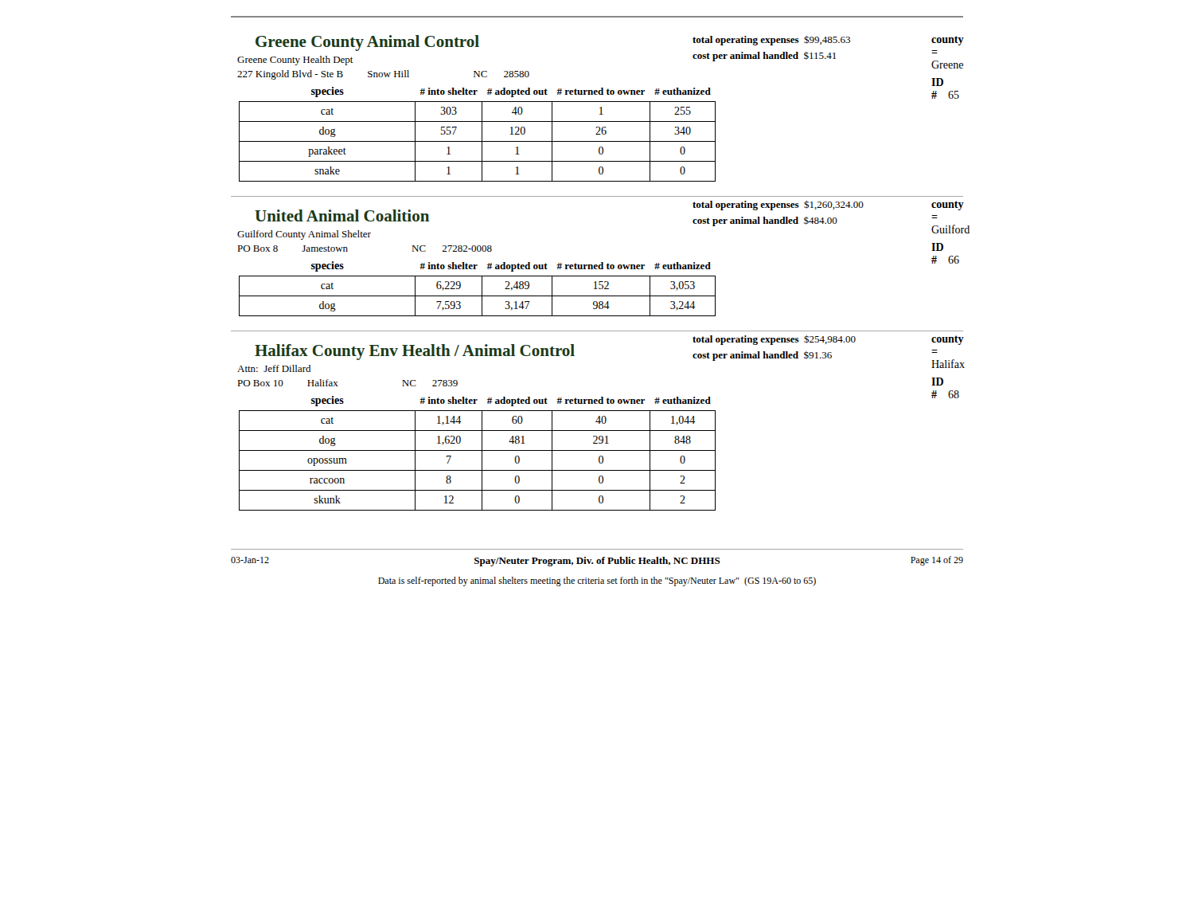Greene County Animal Control
total operating expenses $99,485.63
cost per animal handled $115.41
county = Greene
ID # 65
Greene County Health Dept
227 Kingold Blvd - Ste BSnow Hill NC 28580
| species | # into shelter | # adopted out | # returned to owner | # euthanized |
| cat | 303 | 40 | 1 | 255 |
| dog | 557 | 120 | 26 | 340 |
| parakeet | 1 | 1 | 0 | 0 |
| snake | 1 | 1 | 0 | 0 |
United Animal Coalition
total operating expenses $1,260,324.00
cost per animal handled $484.00
county = Guilford
ID # 66
Guilford County Animal Shelter
PO Box 8Jamestown NC 27282-0008
| species | # into shelter | # adopted out | # returned to owner | # euthanized |
| cat | 6,229 | 2,489 | 152 | 3,053 |
| dog | 7,593 | 3,147 | 984 | 3,244 |
Halifax County Env Health / Animal Control
total operating expenses $254,984.00
cost per animal handled $91.36
county = Halifax
ID # 68
Attn: Jeff Dillard
PO Box 10Halifax NC 27839
| species | # into shelter | # adopted out | # returned to owner | # euthanized |
| cat | 1,144 | 60 | 40 | 1,044 |
| dog | 1,620 | 481 | 291 | 848 |
| opossum | 7 | 0 | 0 | 0 |
| raccoon | 8 | 0 | 0 | 2 |
| skunk | 12 | 0 | 0 | 2 |
03-Jan-12
Spay/Neuter Program, Div. of Public Health, NC DHHS
Page 14 of 29
Data is self-reported by animal shelters meeting the criteria set forth in the "Spay/Neuter Law" (GS 19A-60 to 65)